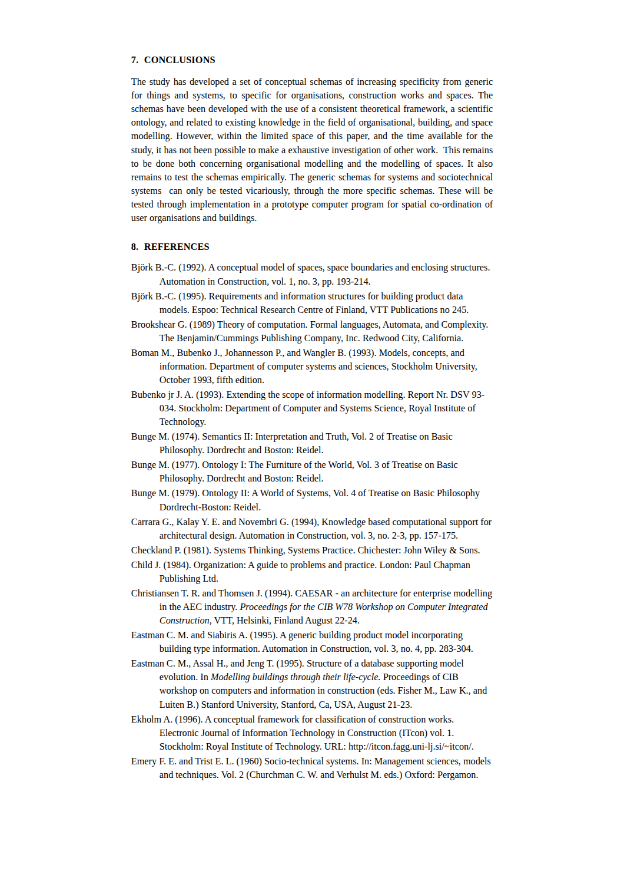7. CONCLUSIONS
The study has developed a set of conceptual schemas of increasing specificity from generic for things and systems, to specific for organisations, construction works and spaces. The schemas have been developed with the use of a consistent theoretical framework, a scientific ontology, and related to existing knowledge in the field of organisational, building, and space modelling. However, within the limited space of this paper, and the time available for the study, it has not been possible to make a exhaustive investigation of other work. This remains to be done both concerning organisational modelling and the modelling of spaces. It also remains to test the schemas empirically. The generic schemas for systems and sociotechnical systems can only be tested vicariously, through the more specific schemas. These will be tested through implementation in a prototype computer program for spatial co-ordination of user organisations and buildings.
8. REFERENCES
Björk B.-C. (1992). A conceptual model of spaces, space boundaries and enclosing structures. Automation in Construction, vol. 1, no. 3, pp. 193-214.
Björk B.-C. (1995). Requirements and information structures for building product data models. Espoo: Technical Research Centre of Finland, VTT Publications no 245.
Brookshear G. (1989) Theory of computation. Formal languages, Automata, and Complexity. The Benjamin/Cummings Publishing Company, Inc. Redwood City, California.
Boman M., Bubenko J., Johannesson P., and Wangler B. (1993). Models, concepts, and information. Department of computer systems and sciences, Stockholm University, October 1993, fifth edition.
Bubenko jr J. A. (1993). Extending the scope of information modelling. Report Nr. DSV 93-034. Stockholm: Department of Computer and Systems Science, Royal Institute of Technology.
Bunge M. (1974). Semantics II: Interpretation and Truth, Vol. 2 of Treatise on Basic Philosophy. Dordrecht and Boston: Reidel.
Bunge M. (1977). Ontology I: The Furniture of the World, Vol. 3 of Treatise on Basic Philosophy. Dordrecht and Boston: Reidel.
Bunge M. (1979). Ontology II: A World of Systems, Vol. 4 of Treatise on Basic Philosophy Dordrecht-Boston: Reidel.
Carrara G., Kalay Y. E. and Novembri G. (1994), Knowledge based computational support for architectural design. Automation in Construction, vol. 3, no. 2-3, pp. 157-175.
Checkland P. (1981). Systems Thinking, Systems Practice. Chichester: John Wiley & Sons.
Child J. (1984). Organization: A guide to problems and practice. London: Paul Chapman Publishing Ltd.
Christiansen T. R. and Thomsen J. (1994). CAESAR - an architecture for enterprise modelling in the AEC industry. Proceedings for the CIB W78 Workshop on Computer Integrated Construction, VTT, Helsinki, Finland August 22-24.
Eastman C. M. and Siabiris A. (1995). A generic building product model incorporating building type information. Automation in Construction, vol. 3, no. 4, pp. 283-304.
Eastman C. M., Assal H., and Jeng T. (1995). Structure of a database supporting model evolution. In Modelling buildings through their life-cycle. Proceedings of CIB workshop on computers and information in construction (eds. Fisher M., Law K., and Luiten B.) Stanford University, Stanford, Ca, USA, August 21-23.
Ekholm A. (1996). A conceptual framework for classification of construction works. Electronic Journal of Information Technology in Construction (ITcon) vol. 1. Stockholm: Royal Institute of Technology. URL: http://itcon.fagg.uni-lj.si/~itcon/.
Emery F. E. and Trist E. L. (1960) Socio-technical systems. In: Management sciences, models and techniques. Vol. 2 (Churchman C. W. and Verhulst M. eds.) Oxford: Pergamon.